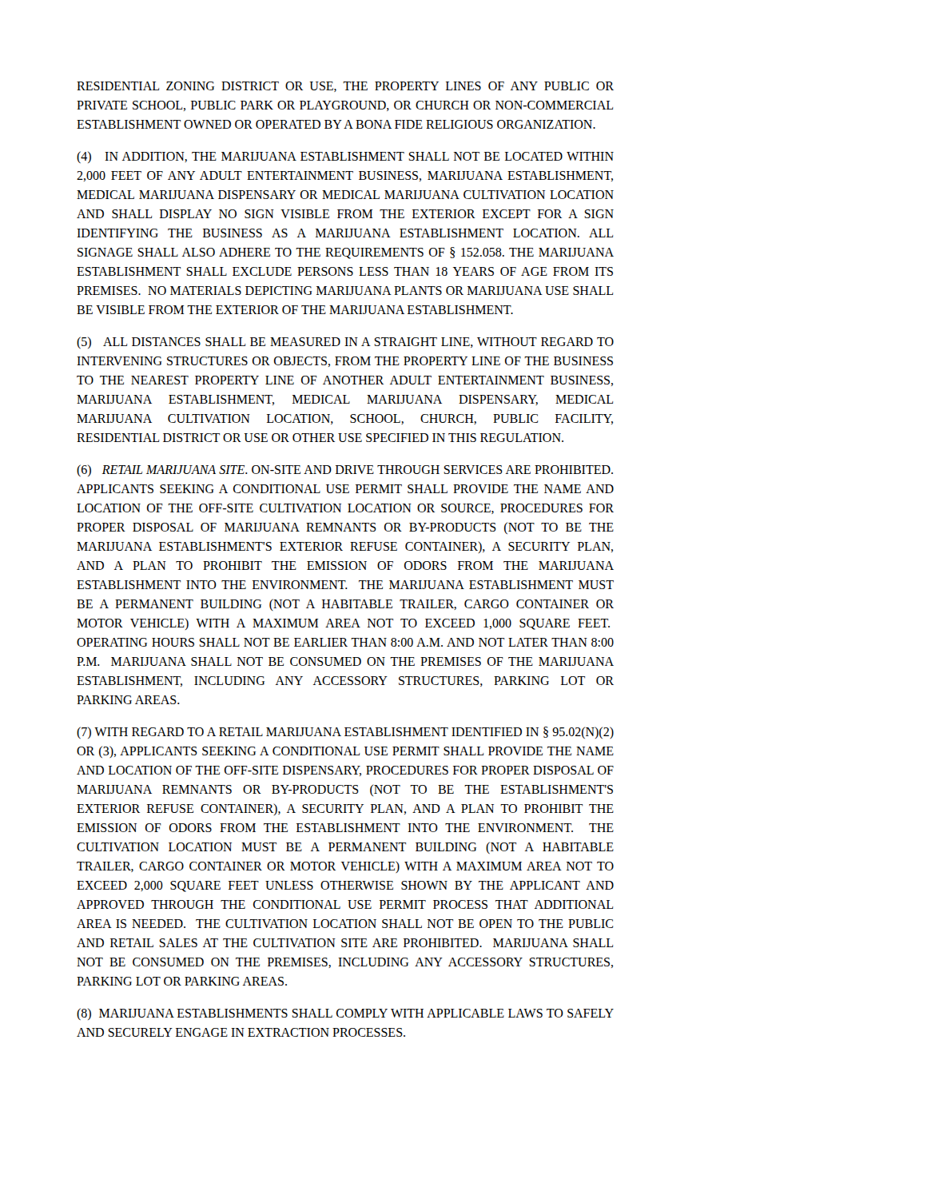RESIDENTIAL ZONING DISTRICT OR USE, THE PROPERTY LINES OF ANY PUBLIC OR PRIVATE SCHOOL, PUBLIC PARK OR PLAYGROUND, OR CHURCH OR NON-COMMERCIAL ESTABLISHMENT OWNED OR OPERATED BY A BONA FIDE RELIGIOUS ORGANIZATION.
(4) IN ADDITION, THE MARIJUANA ESTABLISHMENT SHALL NOT BE LOCATED WITHIN 2,000 FEET OF ANY ADULT ENTERTAINMENT BUSINESS, MARIJUANA ESTABLISHMENT, MEDICAL MARIJUANA DISPENSARY OR MEDICAL MARIJUANA CULTIVATION LOCATION AND SHALL DISPLAY NO SIGN VISIBLE FROM THE EXTERIOR EXCEPT FOR A SIGN IDENTIFYING THE BUSINESS AS A MARIJUANA ESTABLISHMENT LOCATION. ALL SIGNAGE SHALL ALSO ADHERE TO THE REQUIREMENTS OF § 152.058. THE MARIJUANA ESTABLISHMENT SHALL EXCLUDE PERSONS LESS THAN 18 YEARS OF AGE FROM ITS PREMISES. NO MATERIALS DEPICTING MARIJUANA PLANTS OR MARIJUANA USE SHALL BE VISIBLE FROM THE EXTERIOR OF THE MARIJUANA ESTABLISHMENT.
(5) ALL DISTANCES SHALL BE MEASURED IN A STRAIGHT LINE, WITHOUT REGARD TO INTERVENING STRUCTURES OR OBJECTS, FROM THE PROPERTY LINE OF THE BUSINESS TO THE NEAREST PROPERTY LINE OF ANOTHER ADULT ENTERTAINMENT BUSINESS, MARIJUANA ESTABLISHMENT, MEDICAL MARIJUANA DISPENSARY, MEDICAL MARIJUANA CULTIVATION LOCATION, SCHOOL, CHURCH, PUBLIC FACILITY, RESIDENTIAL DISTRICT OR USE OR OTHER USE SPECIFIED IN THIS REGULATION.
(6) RETAIL MARIJUANA SITE. ON-SITE AND DRIVE THROUGH SERVICES ARE PROHIBITED. APPLICANTS SEEKING A CONDITIONAL USE PERMIT SHALL PROVIDE THE NAME AND LOCATION OF THE OFF-SITE CULTIVATION LOCATION OR SOURCE, PROCEDURES FOR PROPER DISPOSAL OF MARIJUANA REMNANTS OR BY-PRODUCTS (NOT TO BE THE MARIJUANA ESTABLISHMENT'S EXTERIOR REFUSE CONTAINER), A SECURITY PLAN, AND A PLAN TO PROHIBIT THE EMISSION OF ODORS FROM THE MARIJUANA ESTABLISHMENT INTO THE ENVIRONMENT. THE MARIJUANA ESTABLISHMENT MUST BE A PERMANENT BUILDING (NOT A HABITABLE TRAILER, CARGO CONTAINER OR MOTOR VEHICLE) WITH A MAXIMUM AREA NOT TO EXCEED 1,000 SQUARE FEET. OPERATING HOURS SHALL NOT BE EARLIER THAN 8:00 A.M. AND NOT LATER THAN 8:00 P.M. MARIJUANA SHALL NOT BE CONSUMED ON THE PREMISES OF THE MARIJUANA ESTABLISHMENT, INCLUDING ANY ACCESSORY STRUCTURES, PARKING LOT OR PARKING AREAS.
(7) WITH REGARD TO A RETAIL MARIJUANA ESTABLISHMENT IDENTIFIED IN § 95.02(N)(2) OR (3), APPLICANTS SEEKING A CONDITIONAL USE PERMIT SHALL PROVIDE THE NAME AND LOCATION OF THE OFF-SITE DISPENSARY, PROCEDURES FOR PROPER DISPOSAL OF MARIJUANA REMNANTS OR BY-PRODUCTS (NOT TO BE THE ESTABLISHMENT'S EXTERIOR REFUSE CONTAINER), A SECURITY PLAN, AND A PLAN TO PROHIBIT THE EMISSION OF ODORS FROM THE ESTABLISHMENT INTO THE ENVIRONMENT. THE CULTIVATION LOCATION MUST BE A PERMANENT BUILDING (NOT A HABITABLE TRAILER, CARGO CONTAINER OR MOTOR VEHICLE) WITH A MAXIMUM AREA NOT TO EXCEED 2,000 SQUARE FEET UNLESS OTHERWISE SHOWN BY THE APPLICANT AND APPROVED THROUGH THE CONDITIONAL USE PERMIT PROCESS THAT ADDITIONAL AREA IS NEEDED. THE CULTIVATION LOCATION SHALL NOT BE OPEN TO THE PUBLIC AND RETAIL SALES AT THE CULTIVATION SITE ARE PROHIBITED. MARIJUANA SHALL NOT BE CONSUMED ON THE PREMISES, INCLUDING ANY ACCESSORY STRUCTURES, PARKING LOT OR PARKING AREAS.
(8) MARIJUANA ESTABLISHMENTS SHALL COMPLY WITH APPLICABLE LAWS TO SAFELY AND SECURELY ENGAGE IN EXTRACTION PROCESSES.